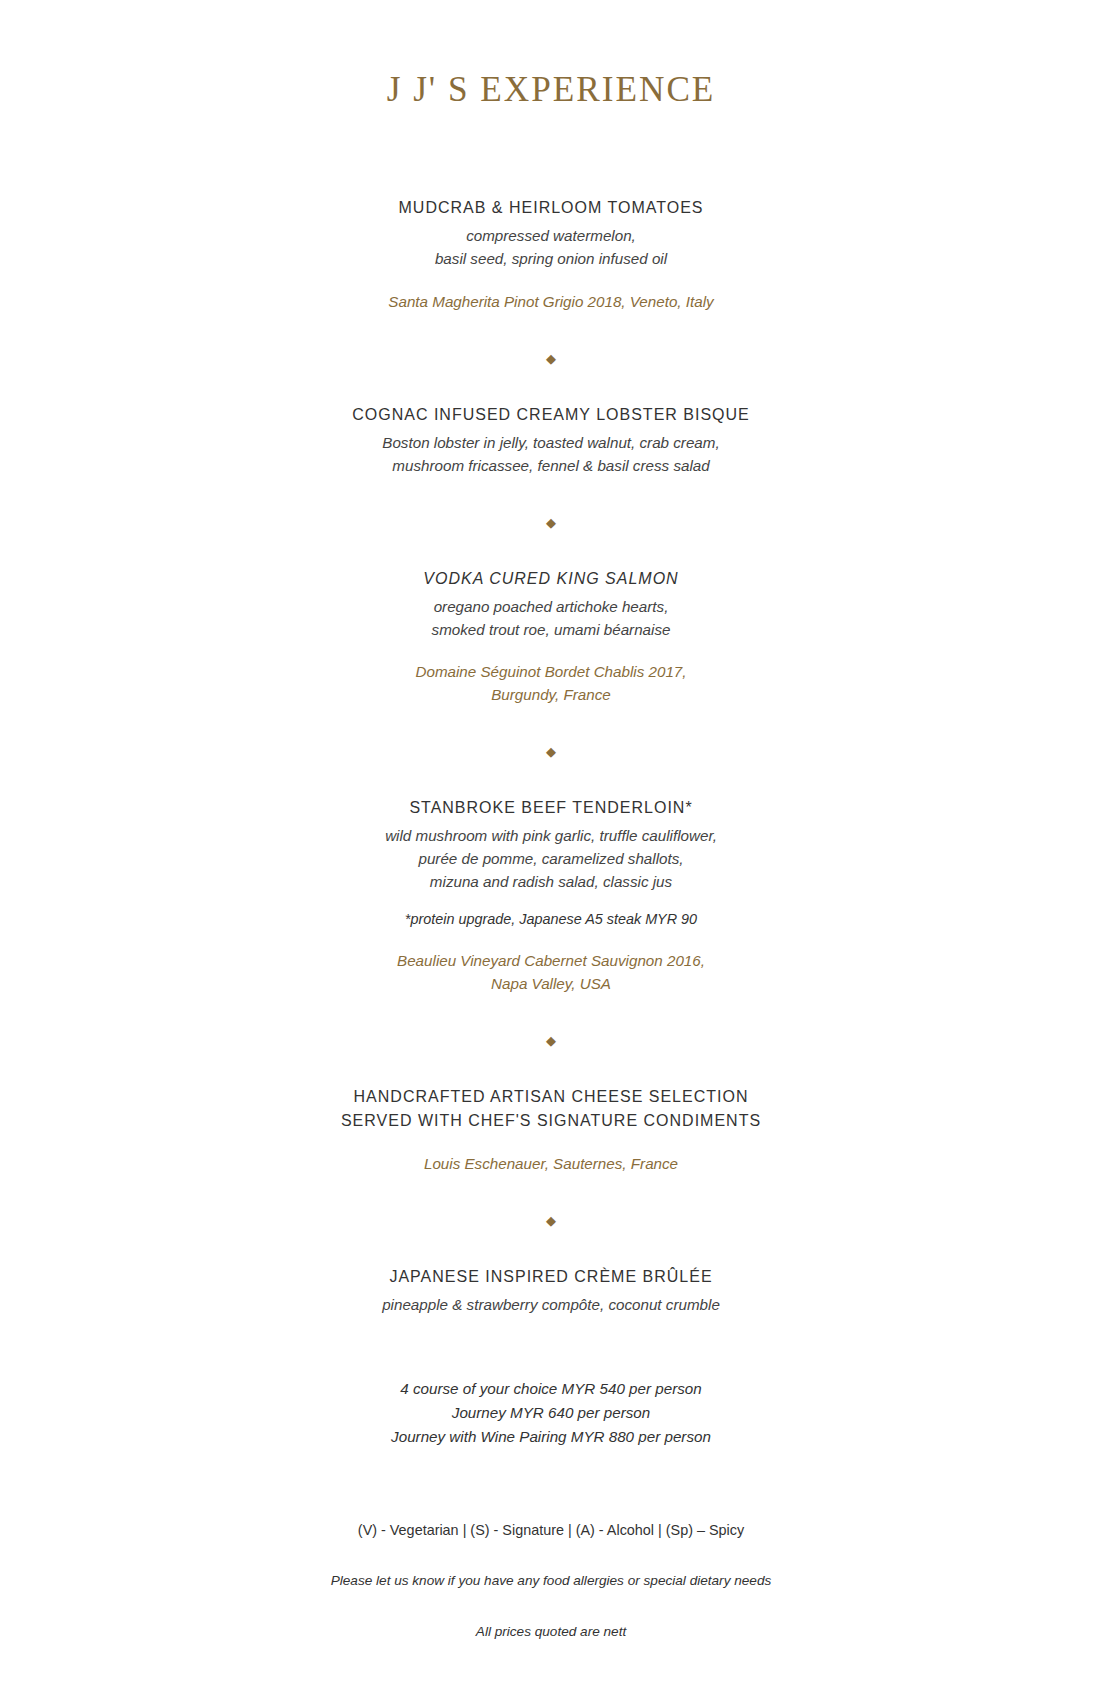J J' S EXPERIENCE
MUDCRAB & HEIRLOOM TOMATOES
compressed watermelon,
basil seed, spring onion infused oil
Santa Magherita Pinot Grigio 2018, Veneto, Italy
◆
COGNAC INFUSED CREAMY LOBSTER BISQUE
Boston lobster in jelly, toasted walnut, crab cream,
mushroom fricassee, fennel & basil cress salad
◆
VODKA CURED KING SALMON
oregano poached artichoke hearts,
smoked trout roe, umami béarnaise
Domaine Séguinot Bordet Chablis 2017,
Burgundy, France
◆
STANBROKE BEEF TENDERLOIN*
wild mushroom with pink garlic, truffle cauliflower,
purée de pomme, caramelized shallots,
mizuna and radish salad, classic jus
*protein upgrade, Japanese A5 steak MYR 90
Beaulieu Vineyard Cabernet Sauvignon 2016,
Napa Valley, USA
◆
HANDCRAFTED ARTISAN CHEESE SELECTION
SERVED WITH CHEF'S SIGNATURE CONDIMENTS
Louis Eschenauer, Sauternes, France
◆
JAPANESE INSPIRED CRÈME BRÛLÉE
pineapple & strawberry compôte, coconut crumble
4 course of your choice MYR 540 per person
Journey MYR 640 per person
Journey with Wine Pairing MYR 880 per person
(V) - Vegetarian | (S) - Signature | (A) - Alcohol | (Sp) – Spicy
Please let us know if you have any food allergies or special dietary needs
All prices quoted are nett